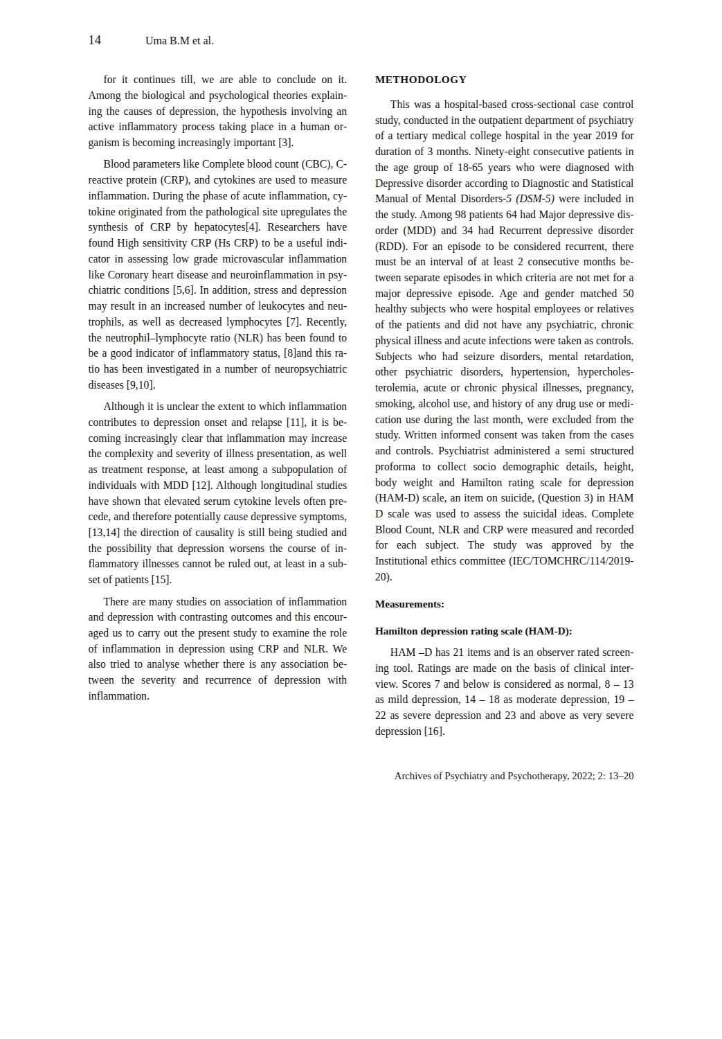14 Uma B.M et al.
for it continues till, we are able to conclude on it. Among the biological and psychological theories explaining the causes of depression, the hypothesis involving an active inflammatory process taking place in a human organism is becoming increasingly important [3].
Blood parameters like Complete blood count (CBC), C-reactive protein (CRP), and cytokines are used to measure inflammation. During the phase of acute inflammation, cytokine originated from the pathological site upregulates the synthesis of CRP by hepatocytes[4]. Researchers have found High sensitivity CRP (Hs CRP) to be a useful indicator in assessing low grade microvascular inflammation like Coronary heart disease and neuroinflammation in psychiatric conditions [5,6]. In addition, stress and depression may result in an increased number of leukocytes and neutrophils, as well as decreased lymphocytes [7]. Recently, the neutrophil–lymphocyte ratio (NLR) has been found to be a good indicator of inflammatory status, [8]and this ratio has been investigated in a number of neuropsychiatric diseases [9,10].
Although it is unclear the extent to which inflammation contributes to depression onset and relapse [11], it is becoming increasingly clear that inflammation may increase the complexity and severity of illness presentation, as well as treatment response, at least among a subpopulation of individuals with MDD [12]. Although longitudinal studies have shown that elevated serum cytokine levels often precede, and therefore potentially cause depressive symptoms, [13,14] the direction of causality is still being studied and the possibility that depression worsens the course of inflammatory illnesses cannot be ruled out, at least in a subset of patients [15].
There are many studies on association of inflammation and depression with contrasting outcomes and this encouraged us to carry out the present study to examine the role of inflammation in depression using CRP and NLR. We also tried to analyse whether there is any association between the severity and recurrence of depression with inflammation.
Methodology
This was a hospital-based cross-sectional case control study, conducted in the outpatient department of psychiatry of a tertiary medical college hospital in the year 2019 for duration of 3 months. Ninety-eight consecutive patients in the age group of 18-65 years who were diagnosed with Depressive disorder according to Diagnostic and Statistical Manual of Mental Disorders-5 (DSM-5) were included in the study. Among 98 patients 64 had Major depressive disorder (MDD) and 34 had Recurrent depressive disorder (RDD). For an episode to be considered recurrent, there must be an interval of at least 2 consecutive months between separate episodes in which criteria are not met for a major depressive episode. Age and gender matched 50 healthy subjects who were hospital employees or relatives of the patients and did not have any psychiatric, chronic physical illness and acute infections were taken as controls. Subjects who had seizure disorders, mental retardation, other psychiatric disorders, hypertension, hypercholesterolemia, acute or chronic physical illnesses, pregnancy, smoking, alcohol use, and history of any drug use or medication use during the last month, were excluded from the study. Written informed consent was taken from the cases and controls. Psychiatrist administered a semi structured proforma to collect socio demographic details, height, body weight and Hamilton rating scale for depression (HAM-D) scale, an item on suicide, (Question 3) in HAM D scale was used to assess the suicidal ideas. Complete Blood Count, NLR and CRP were measured and recorded for each subject. The study was approved by the Institutional ethics committee (IEC/TOMCHRC/114/2019-20).
Measurements:
Hamilton depression rating scale (HAM-D):
HAM –D has 21 items and is an observer rated screening tool. Ratings are made on the basis of clinical interview. Scores 7 and below is considered as normal, 8 – 13 as mild depression, 14 – 18 as moderate depression, 19 – 22 as severe depression and 23 and above as very severe depression [16].
Archives of Psychiatry and Psychotherapy, 2022; 2: 13–20